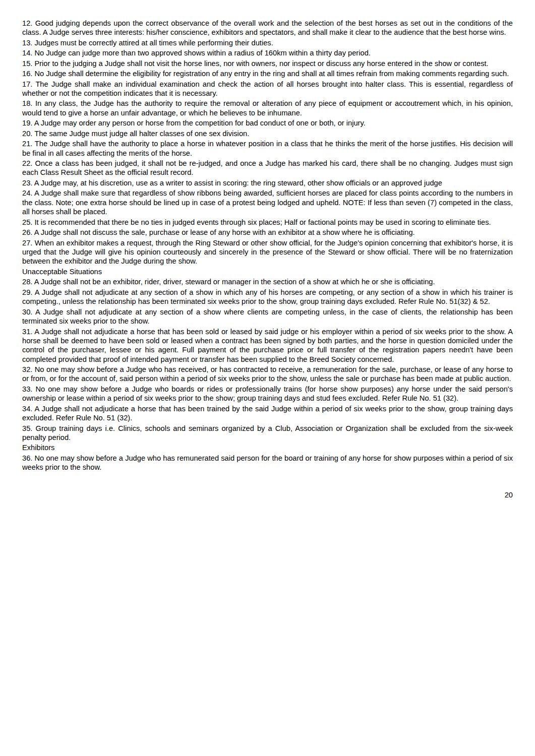12. Good judging depends upon the correct observance of the overall work and the selection of the best horses as set out in the conditions of the class. A Judge serves three interests: his/her conscience, exhibitors and spectators, and shall make it clear to the audience that the best horse wins.
13. Judges must be correctly attired at all times while performing their duties.
14. No Judge can judge more than two approved shows within a radius of 160km within a thirty day period.
15. Prior to the judging a Judge shall not visit the horse lines, nor with owners, nor inspect or discuss any horse entered in the show or contest.
16. No Judge shall determine the eligibility for registration of any entry in the ring and shall at all times refrain from making comments regarding such.
17. The Judge shall make an individual examination and check the action of all horses brought into halter class. This is essential, regardless of whether or not the competition indicates that it is necessary.
18. In any class, the Judge has the authority to require the removal or alteration of any piece of equipment or accoutrement which, in his opinion, would tend to give a horse an unfair advantage, or which he believes to be inhumane.
19. A Judge may order any person or horse from the competition for bad conduct of one or both, or injury.
20. The same Judge must judge all halter classes of one sex division.
21. The Judge shall have the authority to place a horse in whatever position in a class that he thinks the merit of the horse justifies. His decision will be final in all cases affecting the merits of the horse.
22. Once a class has been judged, it shall not be re-judged, and once a Judge has marked his card, there shall be no changing. Judges must sign each Class Result Sheet as the official result record.
23. A Judge may, at his discretion, use as a writer to assist in scoring: the ring steward, other show officials or an approved judge
24. A Judge shall make sure that regardless of show ribbons being awarded, sufficient horses are placed for class points according to the numbers in the class. Note; one extra horse should be lined up in case of a protest being lodged and upheld. NOTE: If less than seven (7) competed in the class, all horses shall be placed.
25. It is recommended that there be no ties in judged events through six places; Half or factional points may be used in scoring to eliminate ties.
26. A Judge shall not discuss the sale, purchase or lease of any horse with an exhibitor at a show where he is officiating.
27. When an exhibitor makes a request, through the Ring Steward or other show official, for the Judge's opinion concerning that exhibitor's horse, it is urged that the Judge will give his opinion courteously and sincerely in the presence of the Steward or show official. There will be no fraternization between the exhibitor and the Judge during the show.
Unacceptable Situations
28. A Judge shall not be an exhibitor, rider, driver, steward or manager in the section of a show at which he or she is officiating.
29. A Judge shall not adjudicate at any section of a show in which any of his horses are competing, or any section of a show in which his trainer is competing., unless the relationship has been terminated six weeks prior to the show, group training days excluded. Refer Rule No. 51(32) & 52.
30. A Judge shall not adjudicate at any section of a show where clients are competing unless, in the case of clients, the relationship has been terminated six weeks prior to the show.
31. A Judge shall not adjudicate a horse that has been sold or leased by said judge or his employer within a period of six weeks prior to the show. A horse shall be deemed to have been sold or leased when a contract has been signed by both parties, and the horse in question domiciled under the control of the purchaser, lessee or his agent. Full payment of the purchase price or full transfer of the registration papers needn't have been completed provided that proof of intended payment or transfer has been supplied to the Breed Society concerned.
32. No one may show before a Judge who has received, or has contracted to receive, a remuneration for the sale, purchase, or lease of any horse to or from, or for the account of, said person within a period of six weeks prior to the show, unless the sale or purchase has been made at public auction.
33. No one may show before a Judge who boards or rides or professionally trains (for horse show purposes) any horse under the said person's ownership or lease within a period of six weeks prior to the show; group training days and stud fees excluded. Refer Rule No. 51 (32).
34. A Judge shall not adjudicate a horse that has been trained by the said Judge within a period of six weeks prior to the show, group training days excluded. Refer Rule No. 51 (32).
35. Group training days i.e. Clinics, schools and seminars organized by a Club, Association or Organization shall be excluded from the six-week penalty period.
Exhibitors
36. No one may show before a Judge who has remunerated said person for the board or training of any horse for show purposes within a period of six weeks prior to the show.
20